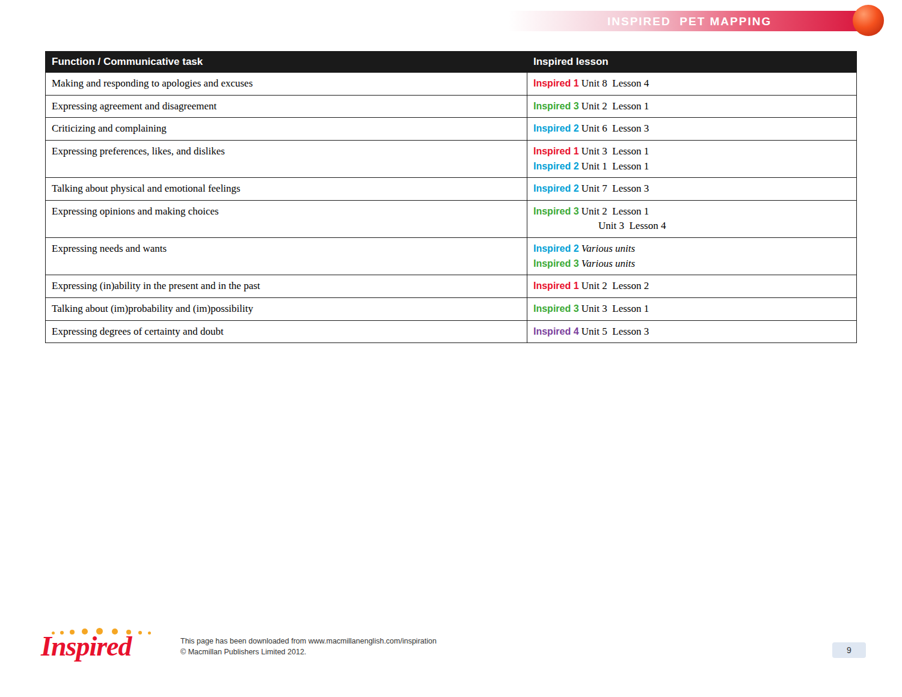INSPIRED PET MAPPING
| Function / Communicative task | Inspired lesson |
| --- | --- |
| Making and responding to apologies and excuses | Inspired 1 Unit 8 Lesson 4 |
| Expressing agreement and disagreement | Inspired 3 Unit 2 Lesson 1 |
| Criticizing and complaining | Inspired 2 Unit 6 Lesson 3 |
| Expressing preferences, likes, and dislikes | Inspired 1 Unit 3 Lesson 1 Inspired 2 Unit 1 Lesson 1 |
| Talking about physical and emotional feelings | Inspired 2 Unit 7 Lesson 3 |
| Expressing opinions and making choices | Inspired 3 Unit 2 Lesson 1 Unit 3 Lesson 4 |
| Expressing needs and wants | Inspired 2 Various units Inspired 3 Various units |
| Expressing (in)ability in the present and in the past | Inspired 1 Unit 2 Lesson 2 |
| Talking about (im)probability and (im)possibility | Inspired 3 Unit 3 Lesson 1 |
| Expressing degrees of certainty and doubt | Inspired 4 Unit 5 Lesson 3 |
Inspired
This page has been downloaded from www.macmillanenglish.com/inspiration
© Macmillan Publishers Limited 2012.
9